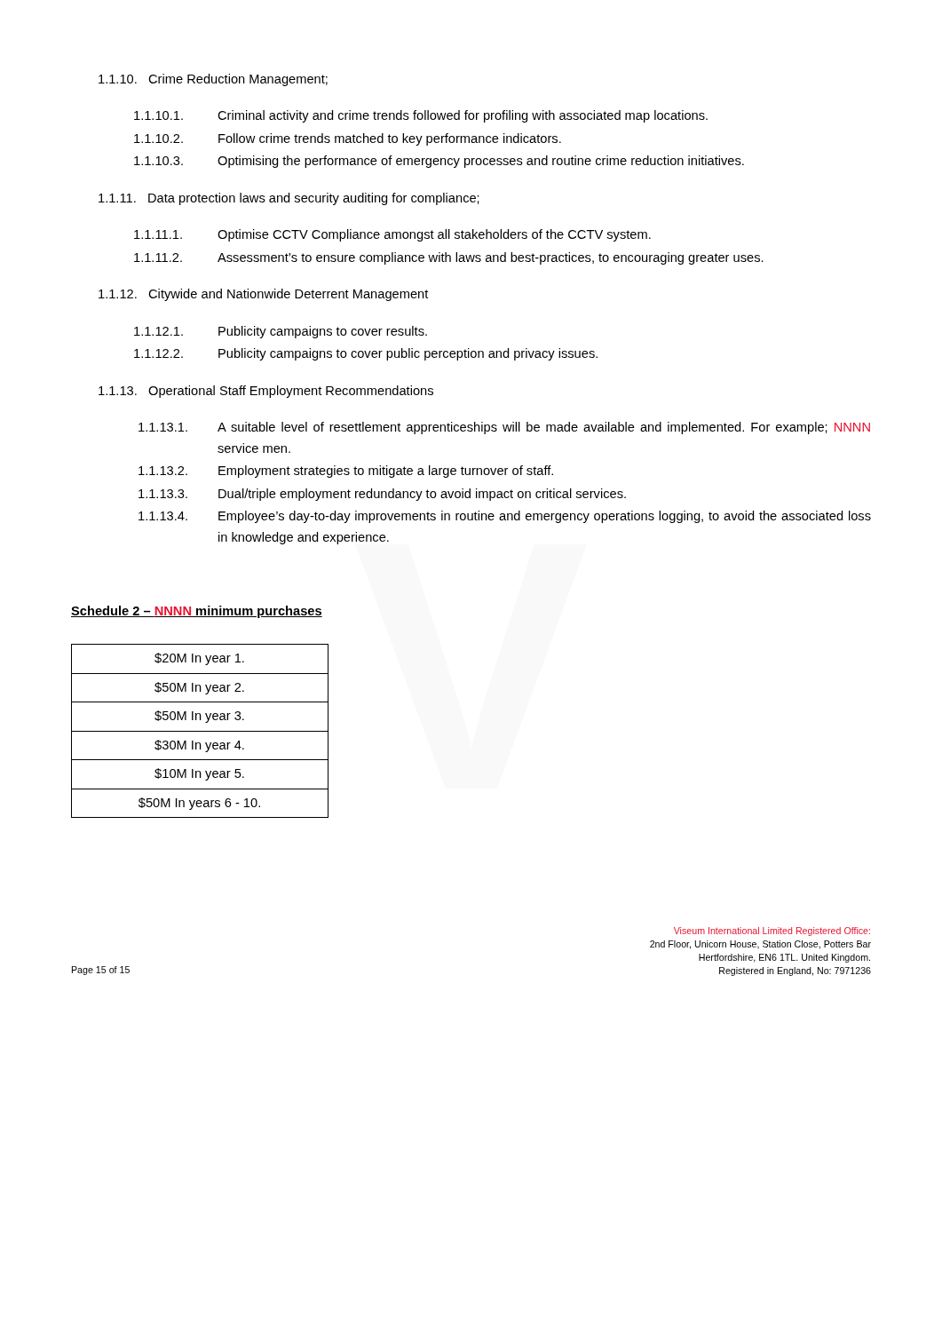V
1.1.10. Crime Reduction Management;
1.1.10.1. Criminal activity and crime trends followed for profiling with associated map locations.
1.1.10.2. Follow crime trends matched to key performance indicators.
1.1.10.3. Optimising the performance of emergency processes and routine crime reduction initiatives.
1.1.11. Data protection laws and security auditing for compliance;
1.1.11.1. Optimise CCTV Compliance amongst all stakeholders of the CCTV system.
1.1.11.2. Assessment’s to ensure compliance with laws and best-practices, to encouraging greater uses.
1.1.12. Citywide and Nationwide Deterrent Management
1.1.12.1. Publicity campaigns to cover results.
1.1.12.2. Publicity campaigns to cover public perception and privacy issues.
1.1.13. Operational Staff Employment Recommendations
1.1.13.1. A suitable level of resettlement apprenticeships will be made available and implemented. For example; NNNN service men.
1.1.13.2. Employment strategies to mitigate a large turnover of staff.
1.1.13.3. Dual/triple employment redundancy to avoid impact on critical services.
1.1.13.4. Employee’s day-to-day improvements in routine and emergency operations logging, to avoid the associated loss in knowledge and experience.
Schedule 2 – NNNN minimum purchases
| $20M In year 1. |
| $50M In year 2. |
| $50M In year 3. |
| $30M In year 4. |
| $10M In year 5. |
| $50M In years 6 - 10. |
Page 15 of 15
Viseum International Limited Registered Office:
2nd Floor, Unicorn House, Station Close, Potters Bar
Hertfordshire, EN6 1TL. United Kingdom.
Registered in England, No: 7971236